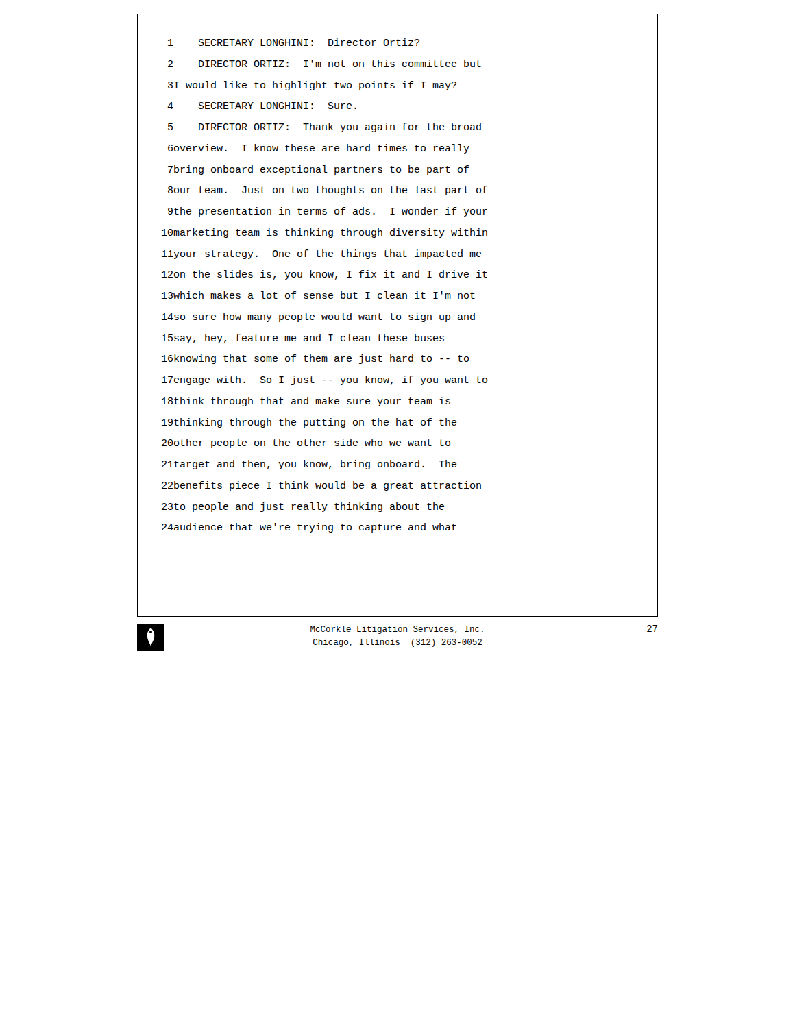| 1 | SECRETARY LONGHINI: Director Ortiz? |
| 2 | DIRECTOR ORTIZ: I'm not on this committee but |
| 3 | I would like to highlight two points if I may? |
| 4 | SECRETARY LONGHINI: Sure. |
| 5 | DIRECTOR ORTIZ: Thank you again for the broad |
| 6 | overview. I know these are hard times to really |
| 7 | bring onboard exceptional partners to be part of |
| 8 | our team. Just on two thoughts on the last part of |
| 9 | the presentation in terms of ads. I wonder if your |
| 10 | marketing team is thinking through diversity within |
| 11 | your strategy. One of the things that impacted me |
| 12 | on the slides is, you know, I fix it and I drive it |
| 13 | which makes a lot of sense but I clean it I'm not |
| 14 | so sure how many people would want to sign up and |
| 15 | say, hey, feature me and I clean these buses |
| 16 | knowing that some of them are just hard to -- to |
| 17 | engage with. So I just -- you know, if you want to |
| 18 | think through that and make sure your team is |
| 19 | thinking through the putting on the hat of the |
| 20 | other people on the other side who we want to |
| 21 | target and then, you know, bring onboard. The |
| 22 | benefits piece I think would be a great attraction |
| 23 | to people and just really thinking about the |
| 24 | audience that we're trying to capture and what |
McCorkle Litigation Services, Inc.
Chicago, Illinois (312) 263-0052
27